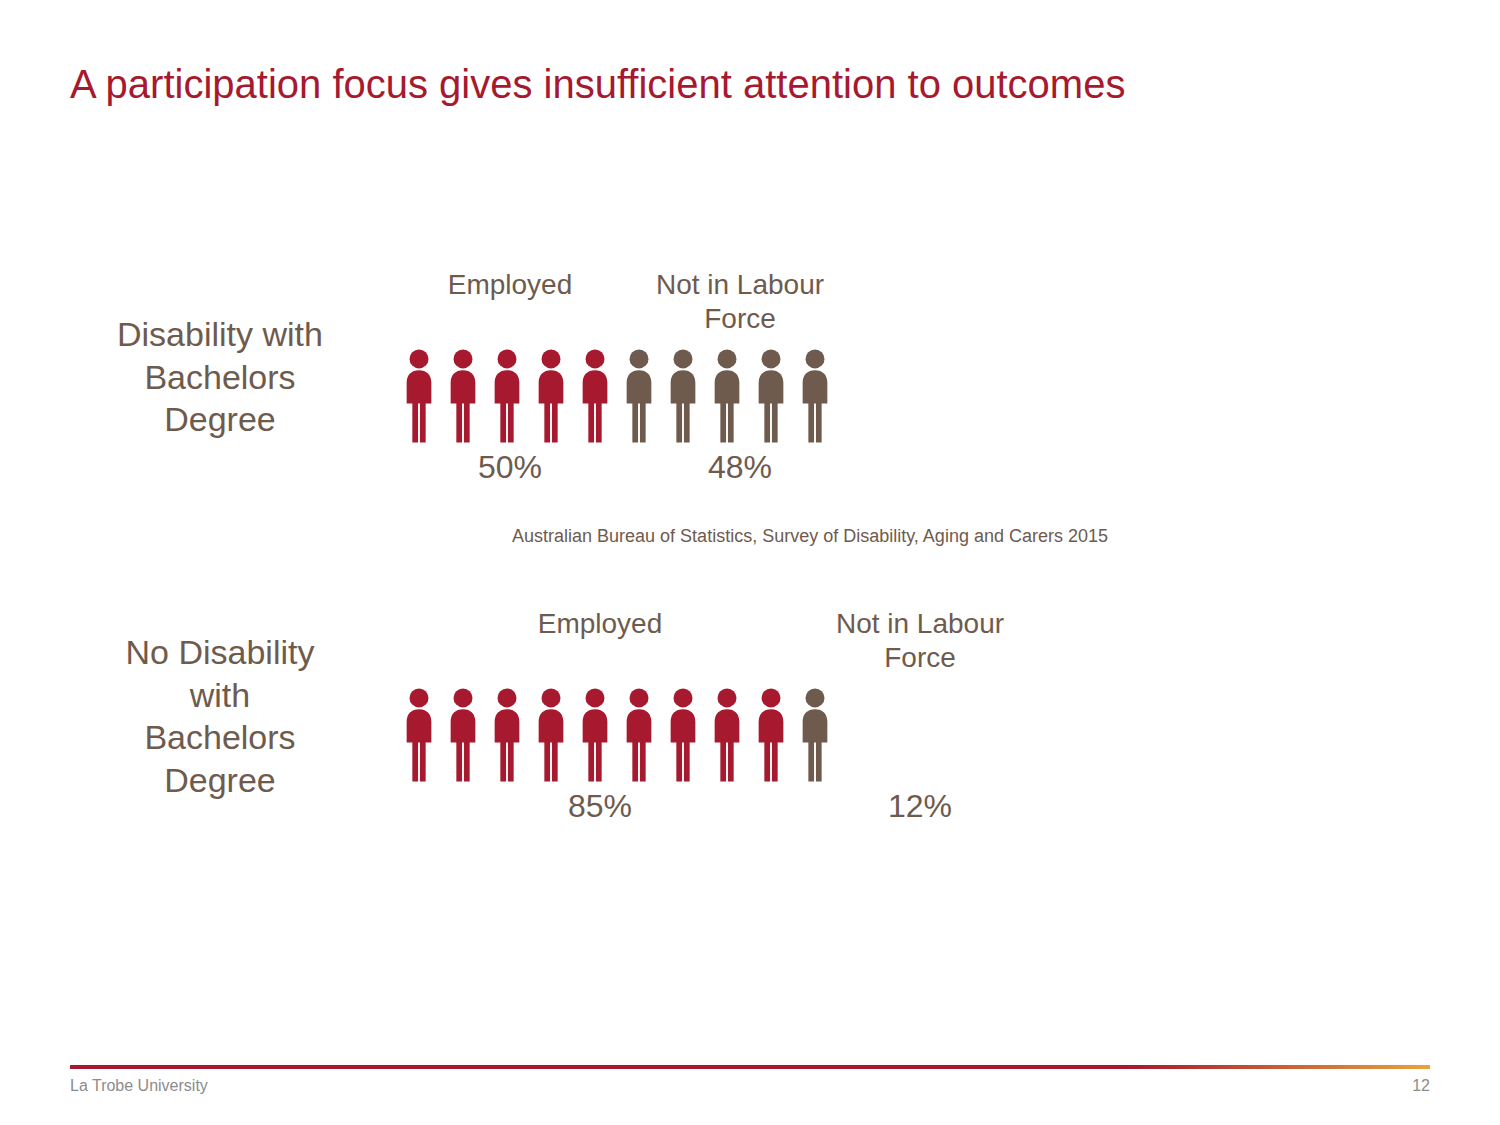A participation focus gives insufficient attention to outcomes
Disability with
Bachelors
Degree
Employed Not in Labour
Force
50% 48%
Australian Bureau of Statistics, Survey of Disability, Aging and Carers 2015
No Disability
with
Bachelors
Degree
Employed Not in Labour
Force
85% 12%
La Trobe University 12